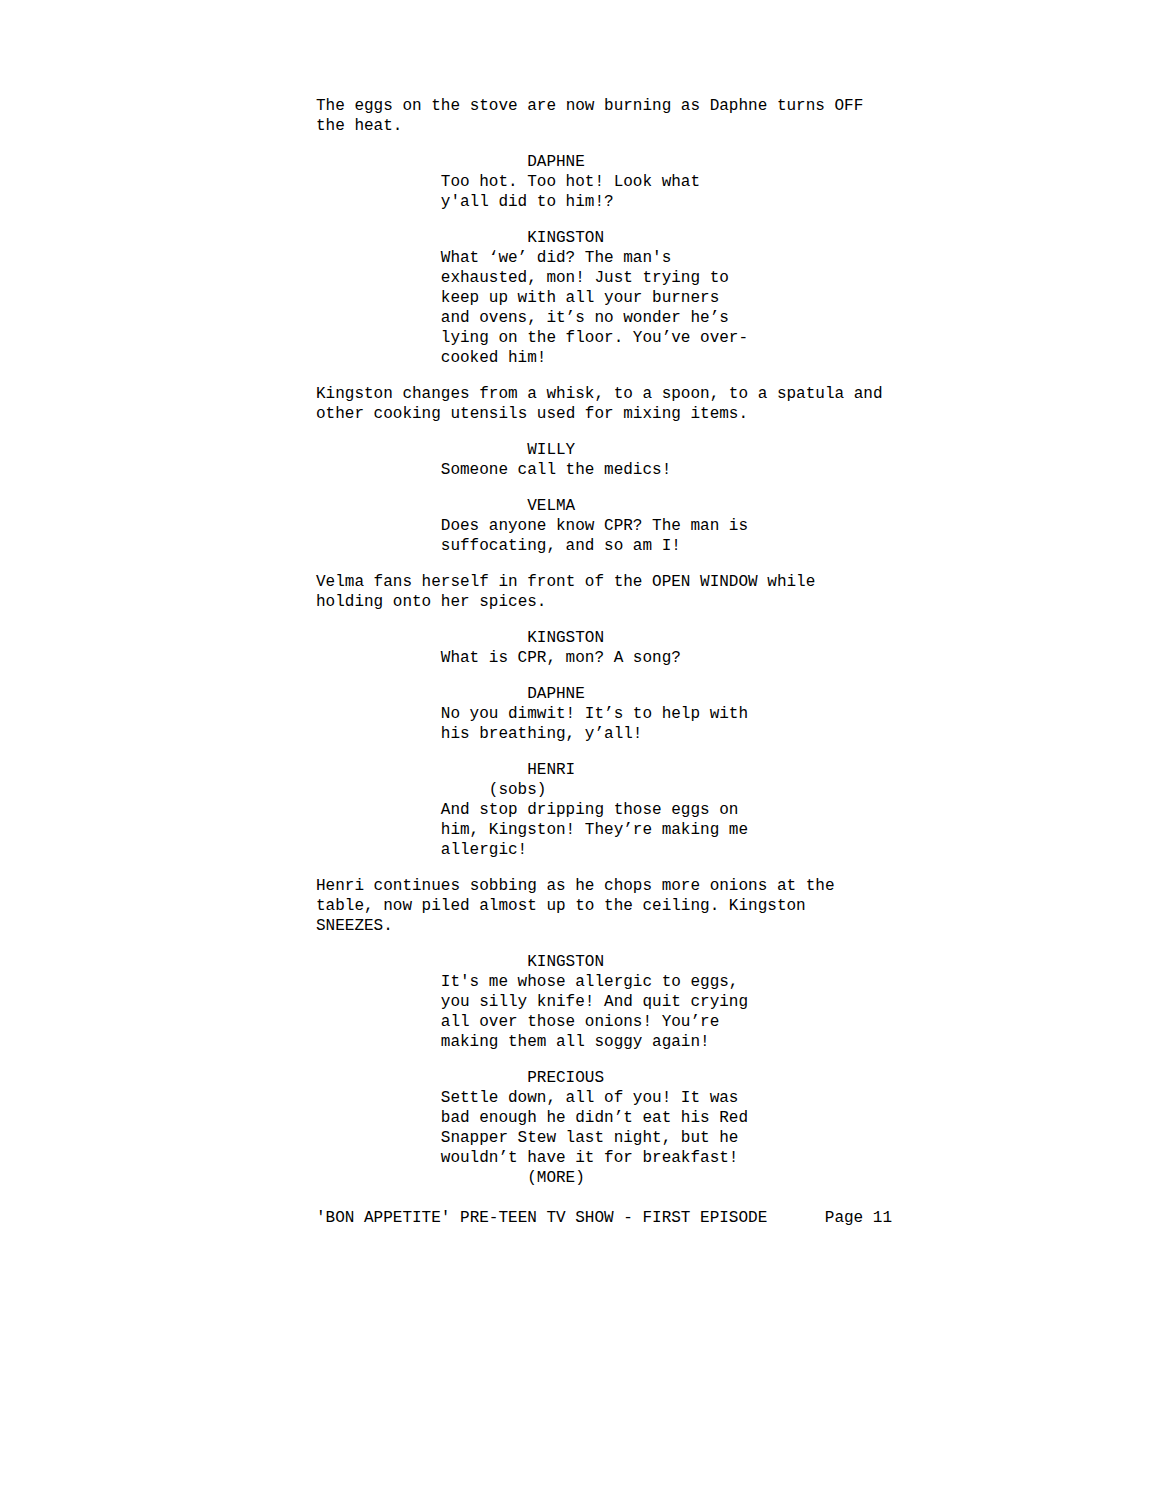The eggs on the stove are now burning as Daphne turns OFF the heat.
DAPHNE
Too hot. Too hot! Look what y'all did to him!?
KINGSTON
What ‘we’ did? The man's exhausted, mon! Just trying to keep up with all your burners and ovens, it’s no wonder he’s lying on the floor. You’ve over-cooked him!
Kingston changes from a whisk, to a spoon, to a spatula and other cooking utensils used for mixing items.
WILLY
Someone call the medics!
VELMA
Does anyone know CPR? The man is suffocating, and so am I!
Velma fans herself in front of the OPEN WINDOW while holding onto her spices.
KINGSTON
What is CPR, mon? A song?
DAPHNE
No you dimwit! It’s to help with his breathing, y’all!
HENRI
(sobs)
And stop dripping those eggs on him, Kingston! They’re making me allergic!
Henri continues sobbing as he chops more onions at the table, now piled almost up to the ceiling. Kingston SNEEZES.
KINGSTON
It's me whose allergic to eggs, you silly knife! And quit crying all over those onions! You’re making them all soggy again!
PRECIOUS
Settle down, all of you! It was bad enough he didn’t eat his Red Snapper Stew last night, but he wouldn’t have it for breakfast!
(MORE)
'BON APPETITE' PRE-TEEN TV SHOW - FIRST EPISODE Page 11